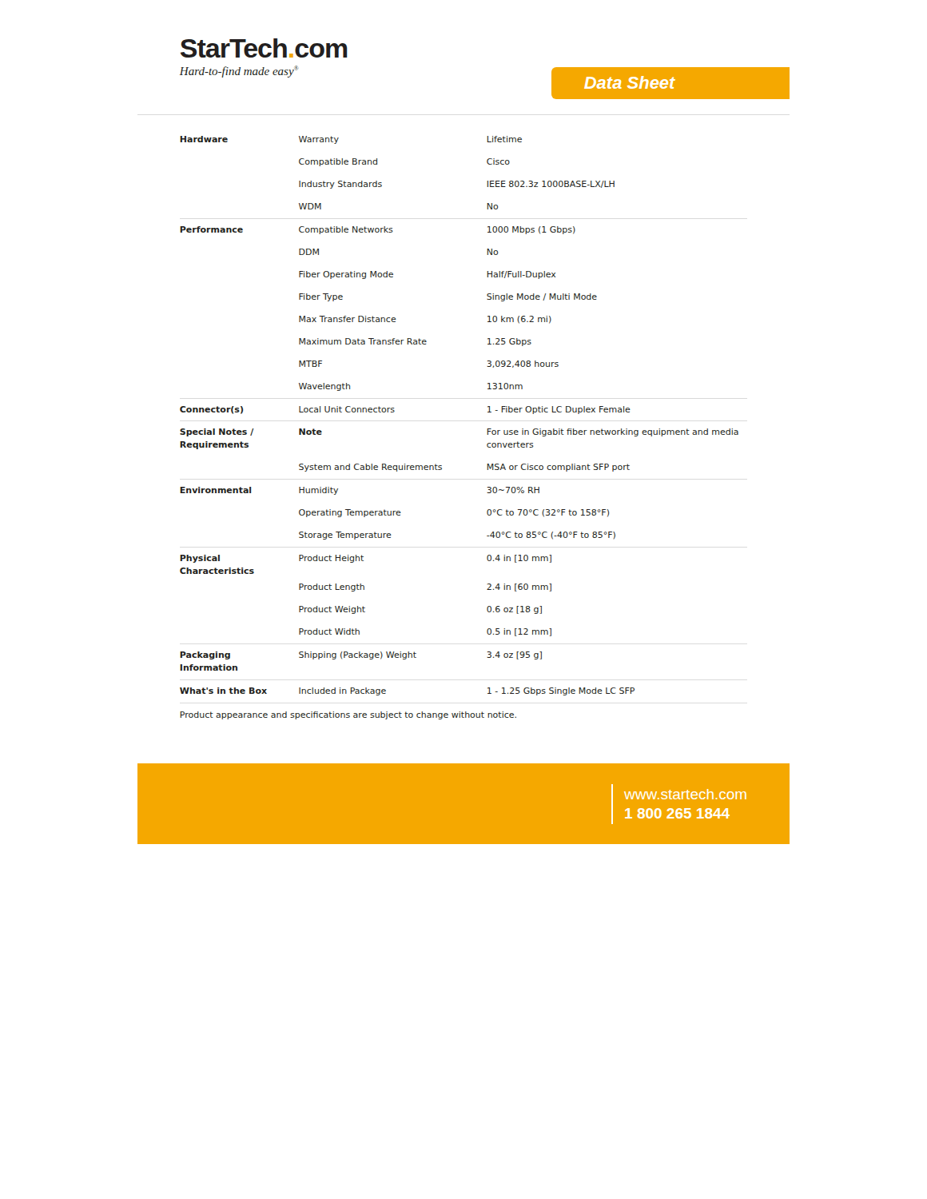StarTech. com
Hard-to-find made easy®
Data Sheet
| Hardware | Warranty | Lifetime |
| Compatible Brand | Cisco |
| Industry Standards | IEEE 802.3z 1000BASE-LX/LH |
| WDM | No |
| Performance | Compatible Networks | 1000 Mbps (1 Gbps) |
| DDM | No |
| Fiber Operating Mode | Half/Full-Duplex |
| Fiber Type | Single Mode / Multi Mode |
| Max Transfer Distance | 10 km (6.2 mi) |
| Maximum Data Transfer Rate | 1.25 Gbps |
| MTBF | 3,092,408 hours |
| Wavelength | 1310nm |
| Connector(s) | Local Unit Connectors | 1 - Fiber Optic LC Duplex Female |
| Special Notes / Requirements | Note | For use in Gigabit fiber networking equipment and media converters |
| System and Cable Requirements | MSA or Cisco compliant SFP port |
| Environmental | Humidity | 30~70% RH |
| Operating Temperature | 0°C to 70°C (32°F to 158°F) |
| Storage Temperature | -40°C to 85°C (-40°F to 85°F) |
| Physical Characteristics | Product Height | 0.4 in [10 mm] |
| Product Length | 2.4 in [60 mm] |
| Product Weight | 0.6 oz [18 g] |
| Product Width | 0.5 in [12 mm] |
| Packaging Information | Shipping (Package) Weight | 3.4 oz [95 g] |
| What's in the Box | Included in Package | 1 - 1.25 Gbps Single Mode LC SFP |
Product appearance and specifications are subject to change without notice.
www.startech.com
1 800 265 1844